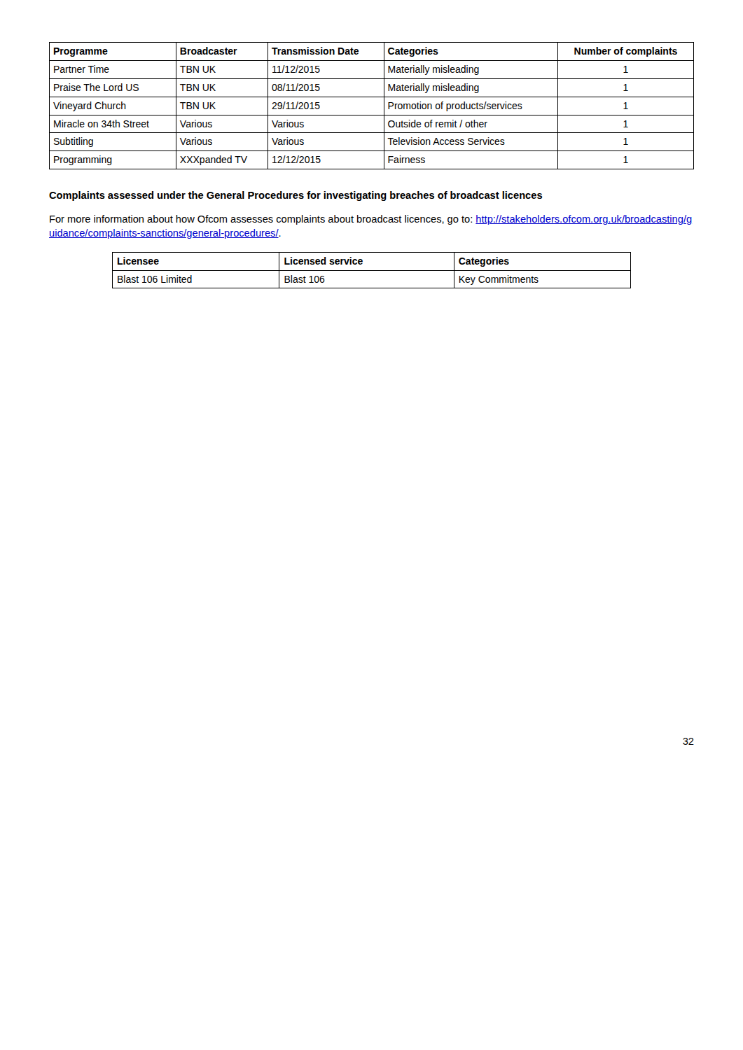| Programme | Broadcaster | Transmission Date | Categories | Number of complaints |
| --- | --- | --- | --- | --- |
| Partner Time | TBN UK | 11/12/2015 | Materially misleading | 1 |
| Praise The Lord US | TBN UK | 08/11/2015 | Materially misleading | 1 |
| Vineyard Church | TBN UK | 29/11/2015 | Promotion of products/services | 1 |
| Miracle on 34th Street | Various | Various | Outside of remit / other | 1 |
| Subtitling | Various | Various | Television Access Services | 1 |
| Programming | XXXpanded TV | 12/12/2015 | Fairness | 1 |
Complaints assessed under the General Procedures for investigating breaches of broadcast licences
For more information about how Ofcom assesses complaints about broadcast licences, go to: http://stakeholders.ofcom.org.uk/broadcasting/guidance/complaints-sanctions/general-procedures/.
| Licensee | Licensed service | Categories |
| --- | --- | --- |
| Blast 106 Limited | Blast 106 | Key Commitments |
32